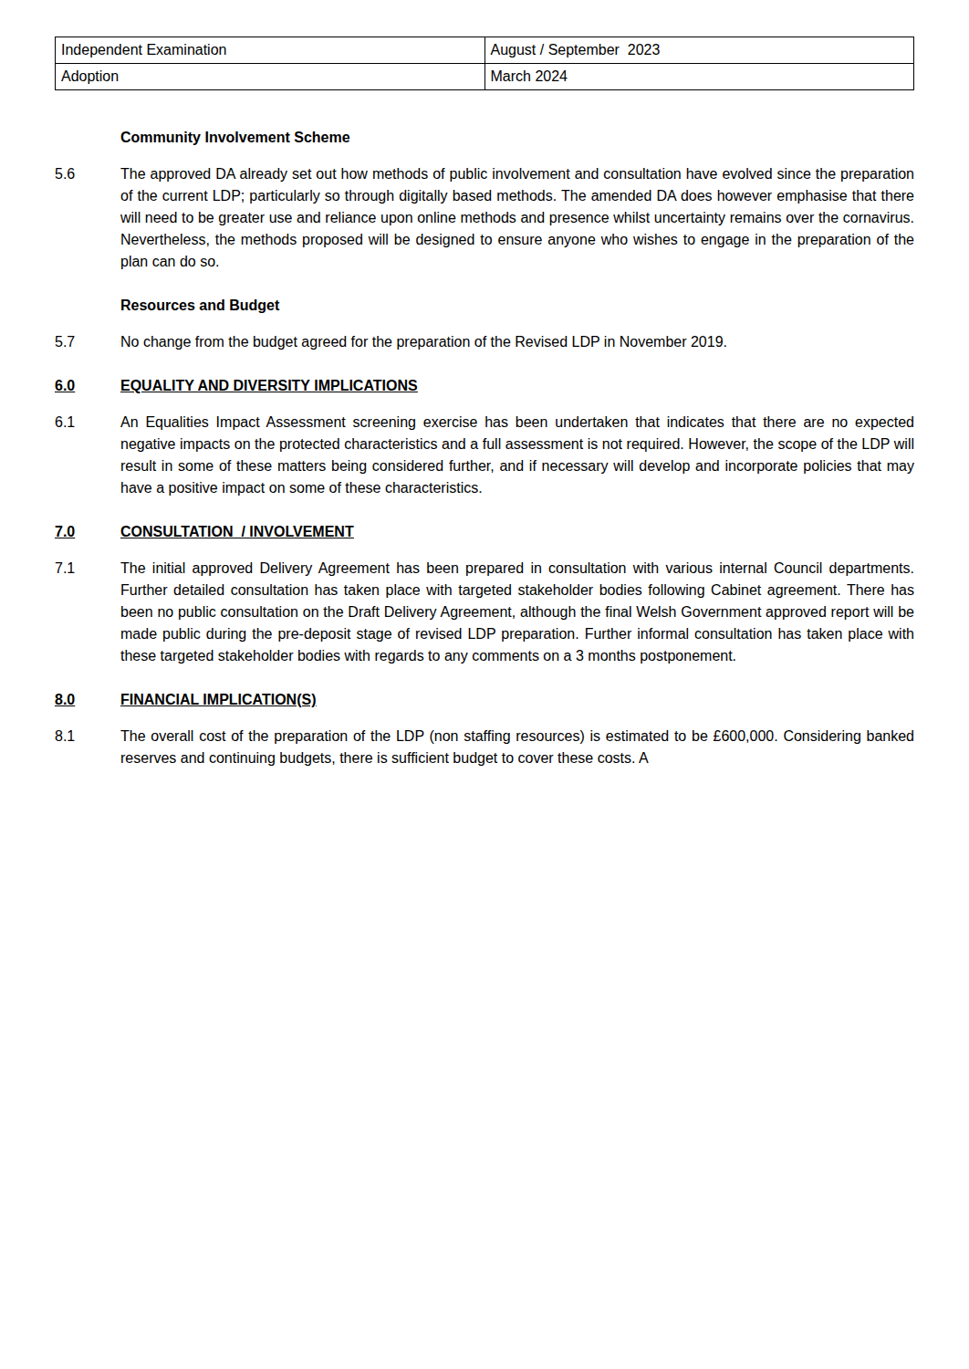| Independent Examination | August / September 2023 |
| Adoption | March 2024 |
Community Involvement Scheme
5.6
The approved DA already set out how methods of public involvement and consultation have evolved since the preparation of the current LDP; particularly so through digitally based methods. The amended DA does however emphasise that there will need to be greater use and reliance upon online methods and presence whilst uncertainty remains over the cornavirus. Nevertheless, the methods proposed will be designed to ensure anyone who wishes to engage in the preparation of the plan can do so.
Resources and Budget
5.7
No change from the budget agreed for the preparation of the Revised LDP in November 2019.
6.0 EQUALITY AND DIVERSITY IMPLICATIONS
6.1
An Equalities Impact Assessment screening exercise has been undertaken that indicates that there are no expected negative impacts on the protected characteristics and a full assessment is not required. However, the scope of the LDP will result in some of these matters being considered further, and if necessary will develop and incorporate policies that may have a positive impact on some of these characteristics.
7.0 CONSULTATION / INVOLVEMENT
7.1
The initial approved Delivery Agreement has been prepared in consultation with various internal Council departments. Further detailed consultation has taken place with targeted stakeholder bodies following Cabinet agreement. There has been no public consultation on the Draft Delivery Agreement, although the final Welsh Government approved report will be made public during the pre-deposit stage of revised LDP preparation. Further informal consultation has taken place with these targeted stakeholder bodies with regards to any comments on a 3 months postponement.
8.0 FINANCIAL IMPLICATION(S)
8.1
The overall cost of the preparation of the LDP (non staffing resources) is estimated to be £600,000. Considering banked reserves and continuing budgets, there is sufficient budget to cover these costs. A